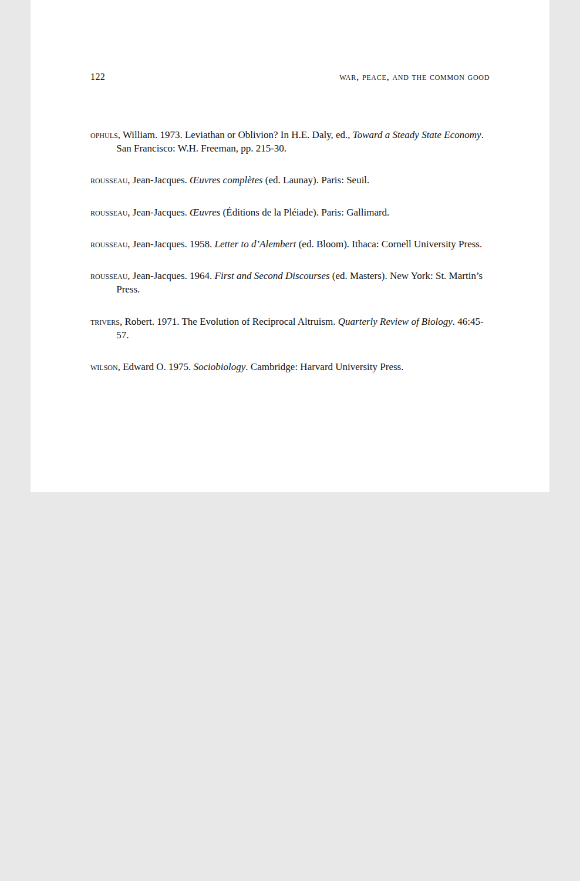122 War, Peace, and the Common Good
Ophuls, William. 1973. Leviathan or Oblivion? In H.E. Daly, ed., Toward a Steady State Economy. San Francisco: W.H. Freeman, pp. 215-30.
Rousseau, Jean-Jacques. Œuvres complètes (ed. Launay). Paris: Seuil.
Rousseau, Jean-Jacques. Œuvres (Éditions de la Pléiade). Paris: Gallimard.
Rousseau, Jean-Jacques. 1958. Letter to d’Alembert (ed. Bloom). Ithaca: Cornell University Press.
Rousseau, Jean-Jacques. 1964. First and Second Discourses (ed. Masters). New York: St. Martin’s Press.
Trivers, Robert. 1971. The Evolution of Reciprocal Altruism. Quarterly Review of Biology. 46:45-57.
Wilson, Edward O. 1975. Sociobiology. Cambridge: Harvard University Press.